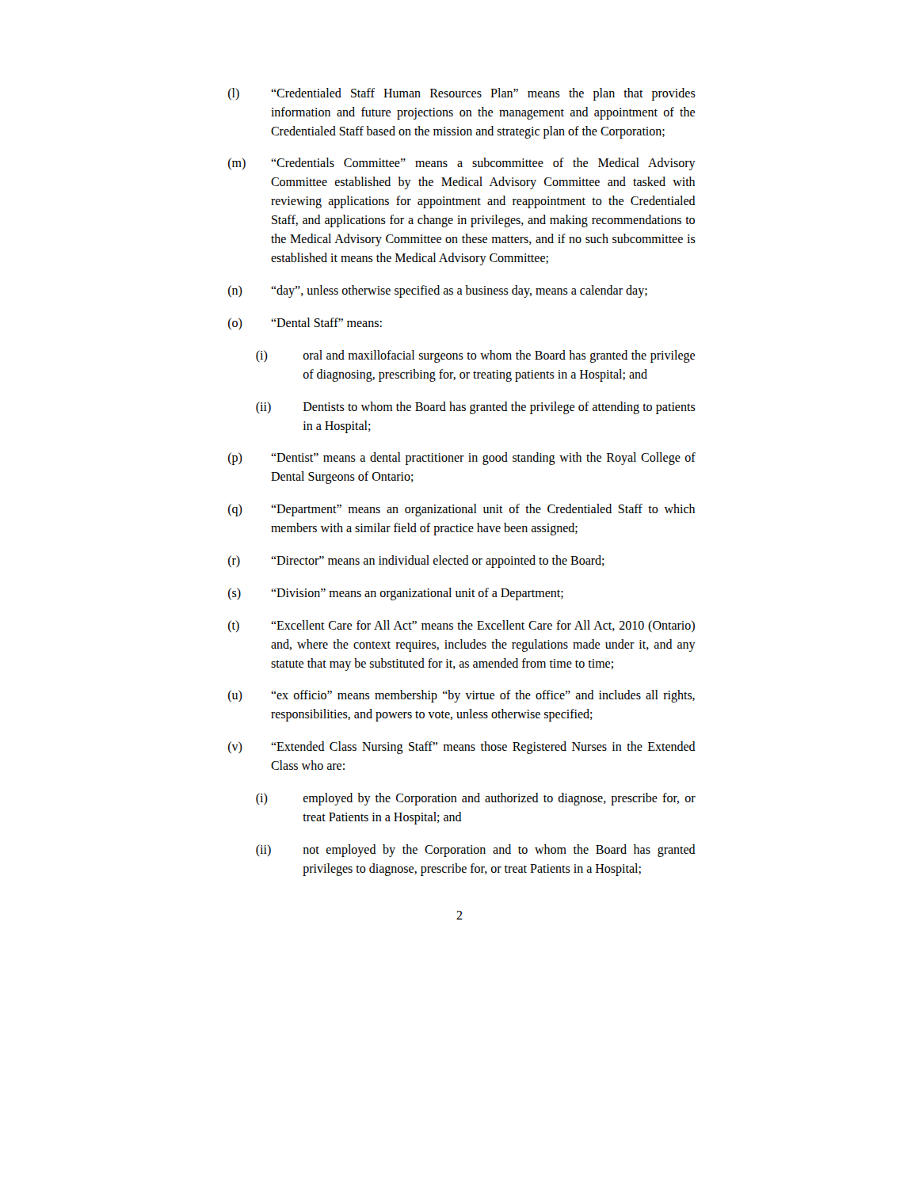(l)
“Credentialed Staff Human Resources Plan” means the plan that provides information and future projections on the management and appointment of the Credentialed Staff based on the mission and strategic plan of the Corporation;
(m)
“Credentials Committee” means a subcommittee of the Medical Advisory Committee established by the Medical Advisory Committee and tasked with reviewing applications for appointment and reappointment to the Credentialed Staff, and applications for a change in privileges, and making recommendations to the Medical Advisory Committee on these matters, and if no such subcommittee is established it means the Medical Advisory Committee;
(n)
“day”, unless otherwise specified as a business day, means a calendar day;
(o)
“Dental Staff” means:
(i)
oral and maxillofacial surgeons to whom the Board has granted the privilege of diagnosing, prescribing for, or treating patients in a Hospital; and
(ii)
Dentists to whom the Board has granted the privilege of attending to patients in a Hospital;
(p)
“Dentist” means a dental practitioner in good standing with the Royal College of Dental Surgeons of Ontario;
(q)
“Department” means an organizational unit of the Credentialed Staff to which members with a similar field of practice have been assigned;
(r)
“Director” means an individual elected or appointed to the Board;
(s)
“Division” means an organizational unit of a Department;
(t)
“Excellent Care for All Act” means the Excellent Care for All Act, 2010 (Ontario) and, where the context requires, includes the regulations made under it, and any statute that may be substituted for it, as amended from time to time;
(u)
“ex officio” means membership “by virtue of the office” and includes all rights, responsibilities, and powers to vote, unless otherwise specified;
(v)
“Extended Class Nursing Staff” means those Registered Nurses in the Extended Class who are:
(i)
employed by the Corporation and authorized to diagnose, prescribe for, or treat Patients in a Hospital; and
(ii)
not employed by the Corporation and to whom the Board has granted privileges to diagnose, prescribe for, or treat Patients in a Hospital;
2